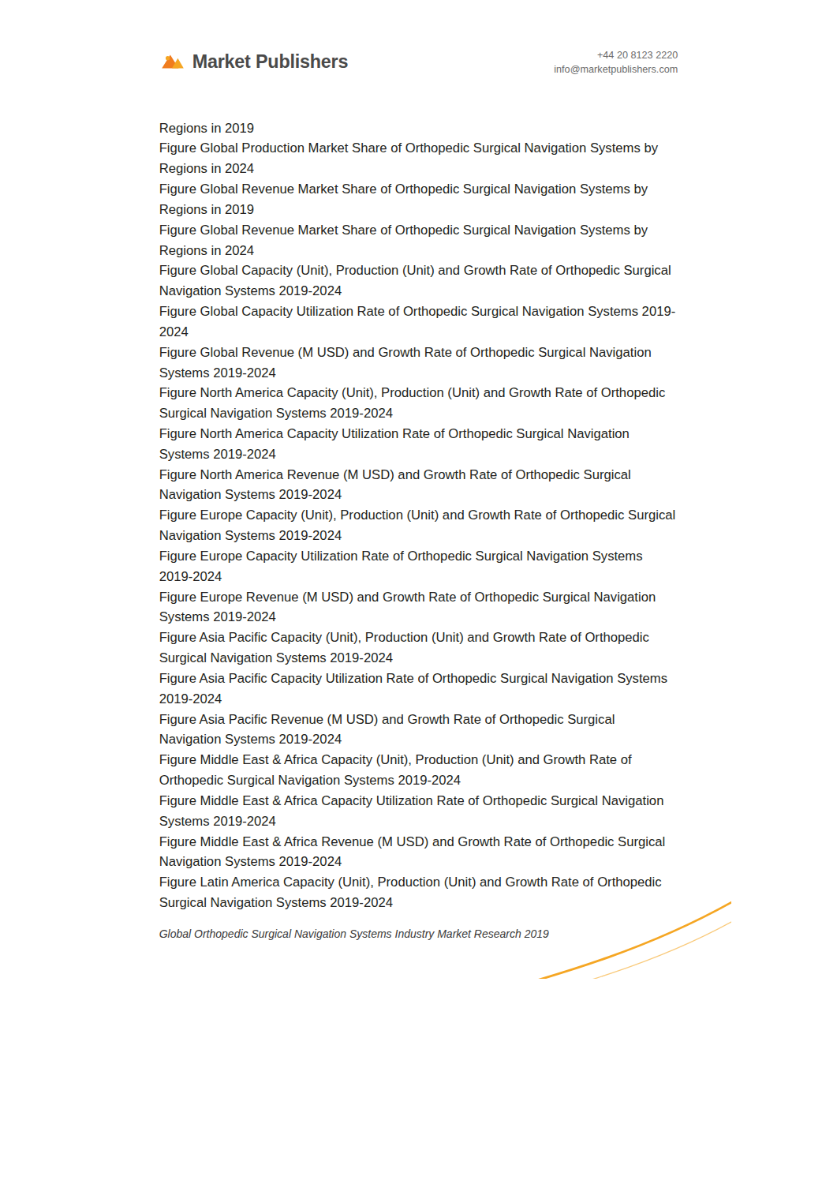Market Publishers
+44 20 8123 2220
info@marketpublishers.com
Regions in 2019
Figure Global Production Market Share of Orthopedic Surgical Navigation Systems by Regions in 2024
Figure Global Revenue Market Share of Orthopedic Surgical Navigation Systems by Regions in 2019
Figure Global Revenue Market Share of Orthopedic Surgical Navigation Systems by Regions in 2024
Figure Global Capacity (Unit), Production (Unit) and Growth Rate of Orthopedic Surgical Navigation Systems 2019-2024
Figure Global Capacity Utilization Rate of Orthopedic Surgical Navigation Systems 2019-2024
Figure Global Revenue (M USD) and Growth Rate of Orthopedic Surgical Navigation Systems 2019-2024
Figure North America Capacity (Unit), Production (Unit) and Growth Rate of Orthopedic Surgical Navigation Systems 2019-2024
Figure North America Capacity Utilization Rate of Orthopedic Surgical Navigation Systems 2019-2024
Figure North America Revenue (M USD) and Growth Rate of Orthopedic Surgical Navigation Systems 2019-2024
Figure Europe Capacity (Unit), Production (Unit) and Growth Rate of Orthopedic Surgical Navigation Systems 2019-2024
Figure Europe Capacity Utilization Rate of Orthopedic Surgical Navigation Systems 2019-2024
Figure Europe Revenue (M USD) and Growth Rate of Orthopedic Surgical Navigation Systems 2019-2024
Figure Asia Pacific Capacity (Unit), Production (Unit) and Growth Rate of Orthopedic Surgical Navigation Systems 2019-2024
Figure Asia Pacific Capacity Utilization Rate of Orthopedic Surgical Navigation Systems 2019-2024
Figure Asia Pacific Revenue (M USD) and Growth Rate of Orthopedic Surgical Navigation Systems 2019-2024
Figure Middle East & Africa Capacity (Unit), Production (Unit) and Growth Rate of Orthopedic Surgical Navigation Systems 2019-2024
Figure Middle East & Africa Capacity Utilization Rate of Orthopedic Surgical Navigation Systems 2019-2024
Figure Middle East & Africa Revenue (M USD) and Growth Rate of Orthopedic Surgical Navigation Systems 2019-2024
Figure Latin America Capacity (Unit), Production (Unit) and Growth Rate of Orthopedic Surgical Navigation Systems 2019-2024
Global Orthopedic Surgical Navigation Systems Industry Market Research 2019